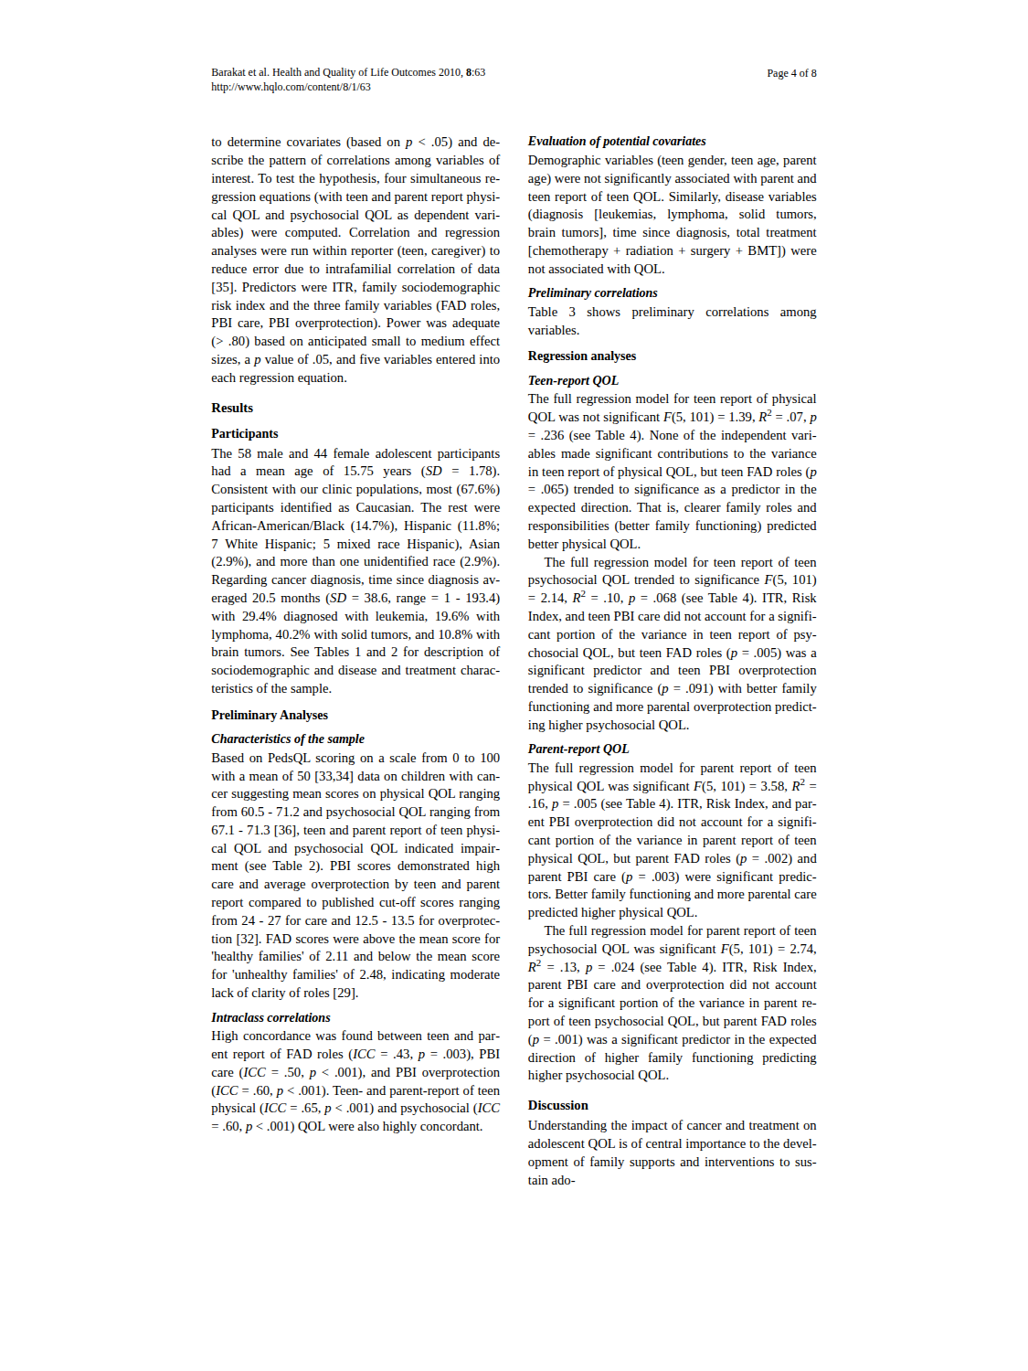Barakat et al. Health and Quality of Life Outcomes 2010, 8:63
http://www.hqlo.com/content/8/1/63
Page 4 of 8
to determine covariates (based on p < .05) and describe the pattern of correlations among variables of interest. To test the hypothesis, four simultaneous regression equations (with teen and parent report physical QOL and psychosocial QOL as dependent variables) were computed. Correlation and regression analyses were run within reporter (teen, caregiver) to reduce error due to intrafamilial correlation of data [35]. Predictors were ITR, family sociodemographic risk index and the three family variables (FAD roles, PBI care, PBI overprotection). Power was adequate (> .80) based on anticipated small to medium effect sizes, a p value of .05, and five variables entered into each regression equation.
Results
Participants
The 58 male and 44 female adolescent participants had a mean age of 15.75 years (SD = 1.78). Consistent with our clinic populations, most (67.6%) participants identified as Caucasian. The rest were African-American/Black (14.7%), Hispanic (11.8%; 7 White Hispanic; 5 mixed race Hispanic), Asian (2.9%), and more than one unidentified race (2.9%). Regarding cancer diagnosis, time since diagnosis averaged 20.5 months (SD = 38.6, range = 1 - 193.4) with 29.4% diagnosed with leukemia, 19.6% with lymphoma, 40.2% with solid tumors, and 10.8% with brain tumors. See Tables 1 and 2 for description of sociodemographic and disease and treatment characteristics of the sample.
Preliminary Analyses
Characteristics of the sample
Based on PedsQL scoring on a scale from 0 to 100 with a mean of 50 [33,34] data on children with cancer suggesting mean scores on physical QOL ranging from 60.5 - 71.2 and psychosocial QOL ranging from 67.1 - 71.3 [36], teen and parent report of teen physical QOL and psychosocial QOL indicated impairment (see Table 2). PBI scores demonstrated high care and average overprotection by teen and parent report compared to published cut-off scores ranging from 24 - 27 for care and 12.5 - 13.5 for overprotection [32]. FAD scores were above the mean score for 'healthy families' of 2.11 and below the mean score for 'unhealthy families' of 2.48, indicating moderate lack of clarity of roles [29].
Intraclass correlations
High concordance was found between teen and parent report of FAD roles (ICC = .43, p = .003), PBI care (ICC = .50, p < .001), and PBI overprotection (ICC = .60, p < .001). Teen- and parent-report of teen physical (ICC = .65, p < .001) and psychosocial (ICC = .60, p < .001) QOL were also highly concordant.
Evaluation of potential covariates
Demographic variables (teen gender, teen age, parent age) were not significantly associated with parent and teen report of teen QOL. Similarly, disease variables (diagnosis [leukemias, lymphoma, solid tumors, brain tumors], time since diagnosis, total treatment [chemotherapy + radiation + surgery + BMT]) were not associated with QOL.
Preliminary correlations
Table 3 shows preliminary correlations among variables.
Regression analyses
Teen-report QOL
The full regression model for teen report of physical QOL was not significant F(5, 101) = 1.39, R2 = .07, p = .236 (see Table 4). None of the independent variables made significant contributions to the variance in teen report of physical QOL, but teen FAD roles (p = .065) trended to significance as a predictor in the expected direction. That is, clearer family roles and responsibilities (better family functioning) predicted better physical QOL.
The full regression model for teen report of teen psychosocial QOL trended to significance F(5, 101) = 2.14, R2 = .10, p = .068 (see Table 4). ITR, Risk Index, and teen PBI care did not account for a significant portion of the variance in teen report of psychosocial QOL, but teen FAD roles (p = .005) was a significant predictor and teen PBI overprotection trended to significance (p = .091) with better family functioning and more parental overprotection predicting higher psychosocial QOL.
Parent-report QOL
The full regression model for parent report of teen physical QOL was significant F(5, 101) = 3.58, R2 = .16, p = .005 (see Table 4). ITR, Risk Index, and parent PBI overprotection did not account for a significant portion of the variance in parent report of teen physical QOL, but parent FAD roles (p = .002) and parent PBI care (p = .003) were significant predictors. Better family functioning and more parental care predicted higher physical QOL.
The full regression model for parent report of teen psychosocial QOL was significant F(5, 101) = 2.74, R2 = .13, p = .024 (see Table 4). ITR, Risk Index, parent PBI care and overprotection did not account for a significant portion of the variance in parent report of teen psychosocial QOL, but parent FAD roles (p = .001) was a significant predictor in the expected direction of higher family functioning predicting higher psychosocial QOL.
Discussion
Understanding the impact of cancer and treatment on adolescent QOL is of central importance to the development of family supports and interventions to sustain ado-